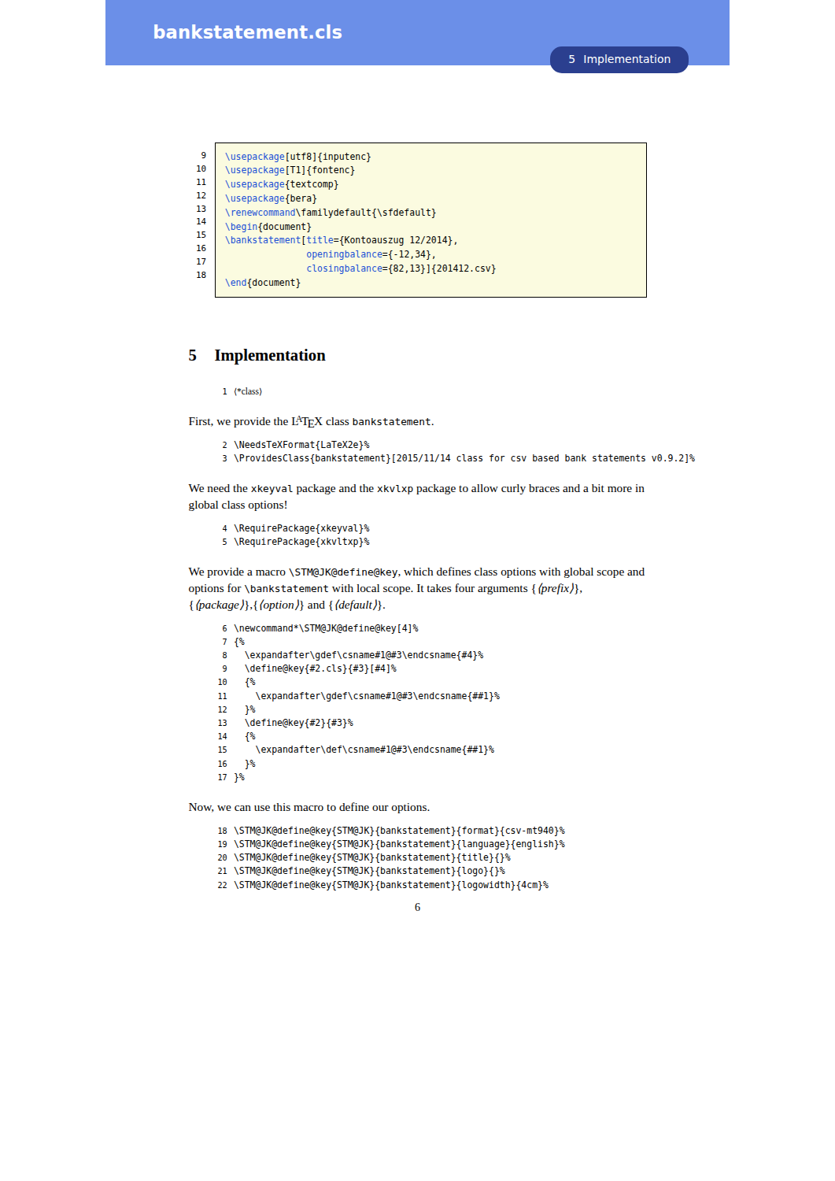bankstatement.cls
5 Implementation
9
10
11
12
13
14
15
16
17
18
\usepackage[utf8]{inputenc}
\usepackage[T1]{fontenc}
\usepackage{textcomp}
\usepackage{bera}
\renewcommand\familydefault{\sfdefault}
\begin{document}
\bankstatement[title={Kontoauszug 12/2014},
               openingbalance={-12,34},
               closingbalance={82,13}]{201412.csv}
\end{document}
5 Implementation
1⟨*class⟩
First, we provide the LATEX class bankstatement.
2\NeedsTeXFormat{LaTeX2e}%
3\ProvidesClass{bankstatement}[2015/11/14 class for csv based bank statements v0.9.2]%
We need the xkeyval package and the xkvlxp package to allow curly braces and a bit more in global class options!
4\RequirePackage{xkeyval}%
5\RequirePackage{xkvltxp}%
We provide a macro \STM@JK@define@key, which defines class options with global scope and options for \bankstatement with local scope. It takes four arguments {⟨prefix⟩}, {⟨package⟩},{⟨option⟩} and {⟨default⟩}.
6\newcommand*\STM@JK@define@key[4]%
7{%
8 \expandafter\gdef\csname#1@#3\endcsname{#4}%
9 \define@key{#2.cls}{#3}[#4]%
10 {%
11 \expandafter\gdef\csname#1@#3\endcsname{##1}%
12 }%
13 \define@key{#2}{#3}%
14 {%
15 \expandafter\def\csname#1@#3\endcsname{##1}%
16 }%
17}%
Now, we can use this macro to define our options.
18\STM@JK@define@key{STM@JK}{bankstatement}{format}{csv-mt940}%
19\STM@JK@define@key{STM@JK}{bankstatement}{language}{english}%
20\STM@JK@define@key{STM@JK}{bankstatement}{title}{}%
21\STM@JK@define@key{STM@JK}{bankstatement}{logo}{}%
22\STM@JK@define@key{STM@JK}{bankstatement}{logowidth}{4cm}%
6